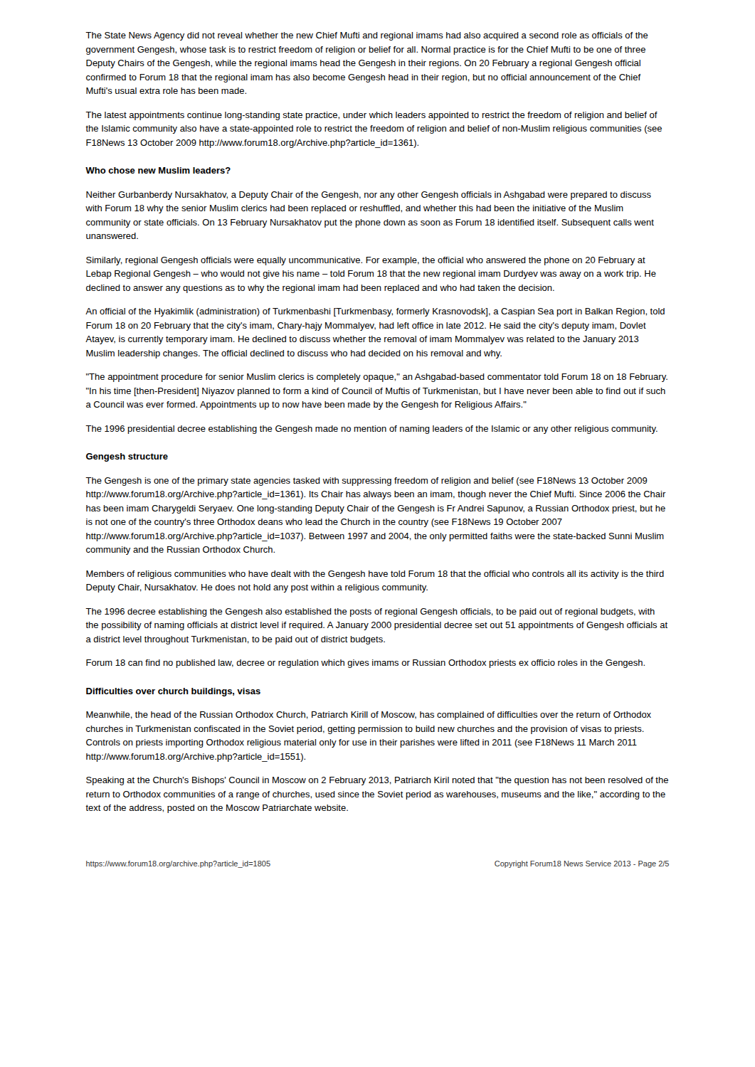The State News Agency did not reveal whether the new Chief Mufti and regional imams had also acquired a second role as officials of the government Gengesh, whose task is to restrict freedom of religion or belief for all. Normal practice is for the Chief Mufti to be one of three Deputy Chairs of the Gengesh, while the regional imams head the Gengesh in their regions. On 20 February a regional Gengesh official confirmed to Forum 18 that the regional imam has also become Gengesh head in their region, but no official announcement of the Chief Mufti's usual extra role has been made.
The latest appointments continue long-standing state practice, under which leaders appointed to restrict the freedom of religion and belief of the Islamic community also have a state-appointed role to restrict the freedom of religion and belief of non-Muslim religious communities (see F18News 13 October 2009 http://www.forum18.org/Archive.php?article_id=1361).
Who chose new Muslim leaders?
Neither Gurbanberdy Nursakhatov, a Deputy Chair of the Gengesh, nor any other Gengesh officials in Ashgabad were prepared to discuss with Forum 18 why the senior Muslim clerics had been replaced or reshuffled, and whether this had been the initiative of the Muslim community or state officials. On 13 February Nursakhatov put the phone down as soon as Forum 18 identified itself. Subsequent calls went unanswered.
Similarly, regional Gengesh officials were equally uncommunicative. For example, the official who answered the phone on 20 February at Lebap Regional Gengesh – who would not give his name – told Forum 18 that the new regional imam Durdyev was away on a work trip. He declined to answer any questions as to why the regional imam had been replaced and who had taken the decision.
An official of the Hyakimlik (administration) of Turkmenbashi [Turkmenbasy, formerly Krasnovodsk], a Caspian Sea port in Balkan Region, told Forum 18 on 20 February that the city's imam, Chary-hajy Mommalyev, had left office in late 2012. He said the city's deputy imam, Dovlet Atayev, is currently temporary imam. He declined to discuss whether the removal of imam Mommalyev was related to the January 2013 Muslim leadership changes. The official declined to discuss who had decided on his removal and why.
"The appointment procedure for senior Muslim clerics is completely opaque," an Ashgabad-based commentator told Forum 18 on 18 February. "In his time [then-President] Niyazov planned to form a kind of Council of Muftis of Turkmenistan, but I have never been able to find out if such a Council was ever formed. Appointments up to now have been made by the Gengesh for Religious Affairs."
The 1996 presidential decree establishing the Gengesh made no mention of naming leaders of the Islamic or any other religious community.
Gengesh structure
The Gengesh is one of the primary state agencies tasked with suppressing freedom of religion and belief (see F18News 13 October 2009 http://www.forum18.org/Archive.php?article_id=1361). Its Chair has always been an imam, though never the Chief Mufti. Since 2006 the Chair has been imam Charygeldi Seryaev. One long-standing Deputy Chair of the Gengesh is Fr Andrei Sapunov, a Russian Orthodox priest, but he is not one of the country's three Orthodox deans who lead the Church in the country (see F18News 19 October 2007 http://www.forum18.org/Archive.php?article_id=1037). Between 1997 and 2004, the only permitted faiths were the state-backed Sunni Muslim community and the Russian Orthodox Church.
Members of religious communities who have dealt with the Gengesh have told Forum 18 that the official who controls all its activity is the third Deputy Chair, Nursakhatov. He does not hold any post within a religious community.
The 1996 decree establishing the Gengesh also established the posts of regional Gengesh officials, to be paid out of regional budgets, with the possibility of naming officials at district level if required. A January 2000 presidential decree set out 51 appointments of Gengesh officials at a district level throughout Turkmenistan, to be paid out of district budgets.
Forum 18 can find no published law, decree or regulation which gives imams or Russian Orthodox priests ex officio roles in the Gengesh.
Difficulties over church buildings, visas
Meanwhile, the head of the Russian Orthodox Church, Patriarch Kirill of Moscow, has complained of difficulties over the return of Orthodox churches in Turkmenistan confiscated in the Soviet period, getting permission to build new churches and the provision of visas to priests. Controls on priests importing Orthodox religious material only for use in their parishes were lifted in 2011 (see F18News 11 March 2011 http://www.forum18.org/Archive.php?article_id=1551).
Speaking at the Church's Bishops' Council in Moscow on 2 February 2013, Patriarch Kiril noted that "the question has not been resolved of the return to Orthodox communities of a range of churches, used since the Soviet period as warehouses, museums and the like," according to the text of the address, posted on the Moscow Patriarchate website.
https://www.forum18.org/archive.php?article_id=1805 Copyright Forum18 News Service 2013 - Page 2/5